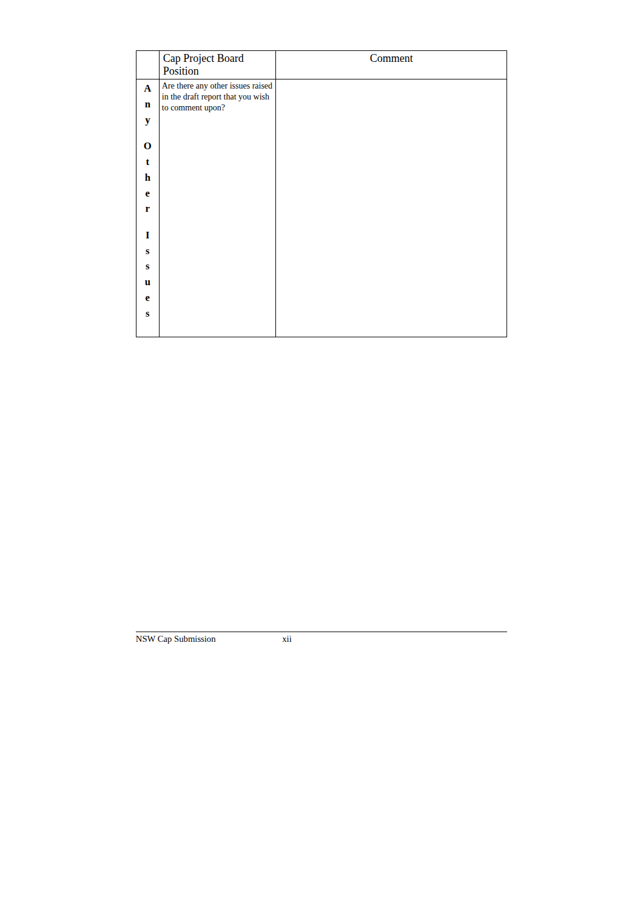| | Cap Project Board Position | Comment |
| --- | --- | --- |
| A n y O t h e r I s s u e s | Are there any other issues raised in the draft report that you wish to comment upon? | |
NSW Cap Submission
xii